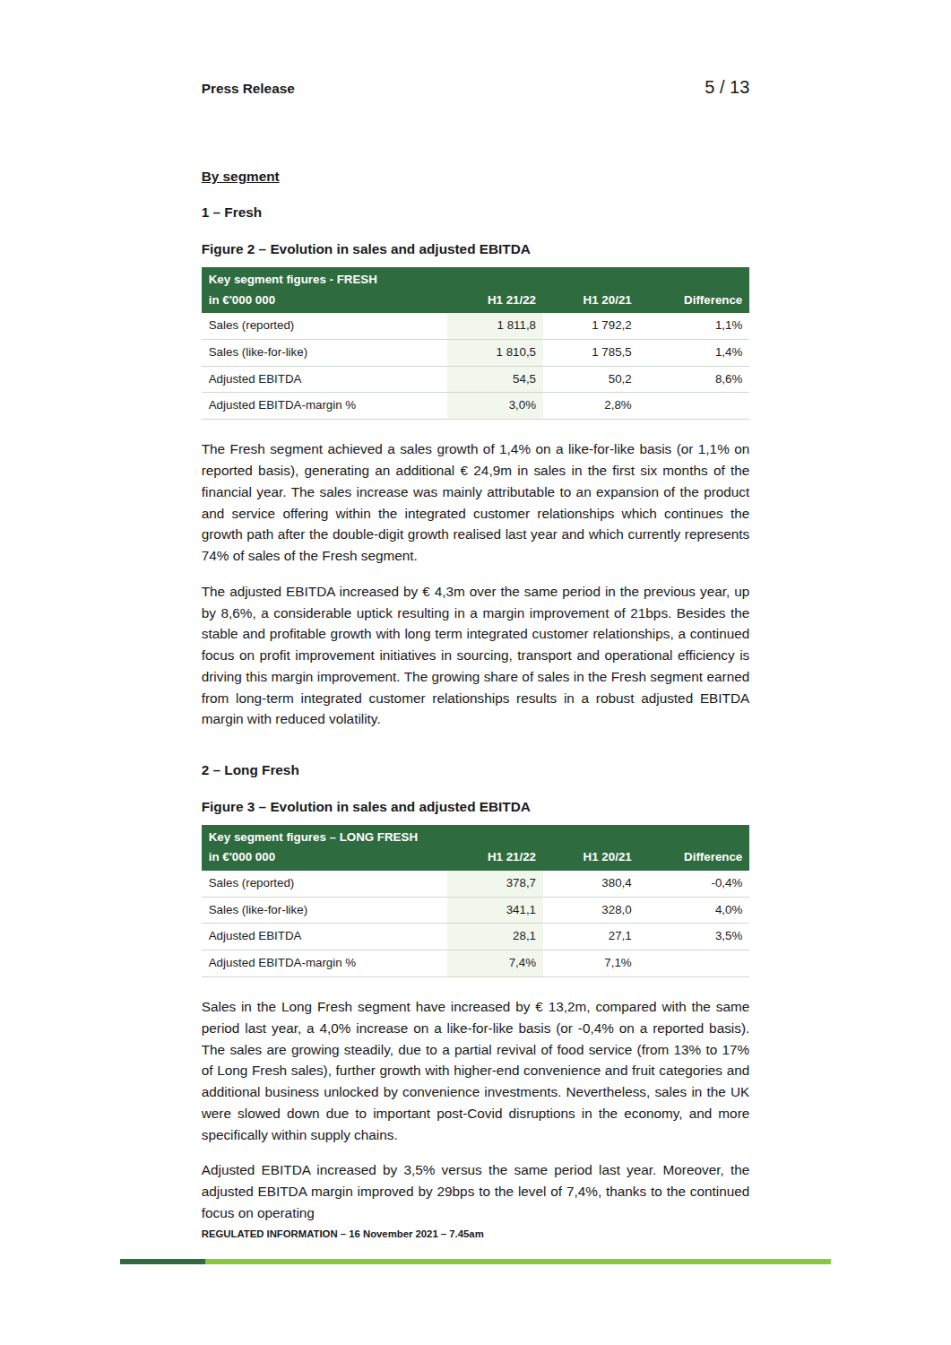Press Release
5 / 13
By segment
1 – Fresh
Figure 2 – Evolution in sales and adjusted EBITDA
| Key segment figures - FRESH |
| --- |
| in €'000 000 | H1 21/22 | H1 20/21 | Difference |
| Sales (reported) | 1 811,8 | 1 792,2 | 1,1% |
| Sales (like-for-like) | 1 810,5 | 1 785,5 | 1,4% |
| Adjusted EBITDA | 54,5 | 50,2 | 8,6% |
| Adjusted EBITDA-margin % | 3,0% | 2,8% | |
The Fresh segment achieved a sales growth of 1,4% on a like-for-like basis (or 1,1% on reported basis), generating an additional € 24,9m in sales in the first six months of the financial year. The sales increase was mainly attributable to an expansion of the product and service offering within the integrated customer relationships which continues the growth path after the double-digit growth realised last year and which currently represents 74% of sales of the Fresh segment.
The adjusted EBITDA increased by € 4,3m over the same period in the previous year, up by 8,6%, a considerable uptick resulting in a margin improvement of 21bps. Besides the stable and profitable growth with long term integrated customer relationships, a continued focus on profit improvement initiatives in sourcing, transport and operational efficiency is driving this margin improvement. The growing share of sales in the Fresh segment earned from long-term integrated customer relationships results in a robust adjusted EBITDA margin with reduced volatility.
2 – Long Fresh
Figure 3 – Evolution in sales and adjusted EBITDA
| Key segment figures – LONG FRESH |
| --- |
| in €'000 000 | H1 21/22 | H1 20/21 | Difference |
| Sales (reported) | 378,7 | 380,4 | -0,4% |
| Sales (like-for-like) | 341,1 | 328,0 | 4,0% |
| Adjusted EBITDA | 28,1 | 27,1 | 3,5% |
| Adjusted EBITDA-margin % | 7,4% | 7,1% | |
Sales in the Long Fresh segment have increased by € 13,2m, compared with the same period last year, a 4,0% increase on a like-for-like basis (or -0,4% on a reported basis). The sales are growing steadily, due to a partial revival of food service (from 13% to 17% of Long Fresh sales), further growth with higher-end convenience and fruit categories and additional business unlocked by convenience investments. Nevertheless, sales in the UK were slowed down due to important post-Covid disruptions in the economy, and more specifically within supply chains.
Adjusted EBITDA increased by 3,5% versus the same period last year. Moreover, the adjusted EBITDA margin improved by 29bps to the level of 7,4%, thanks to the continued focus on operating
REGULATED INFORMATION – 16 November 2021 – 7.45am